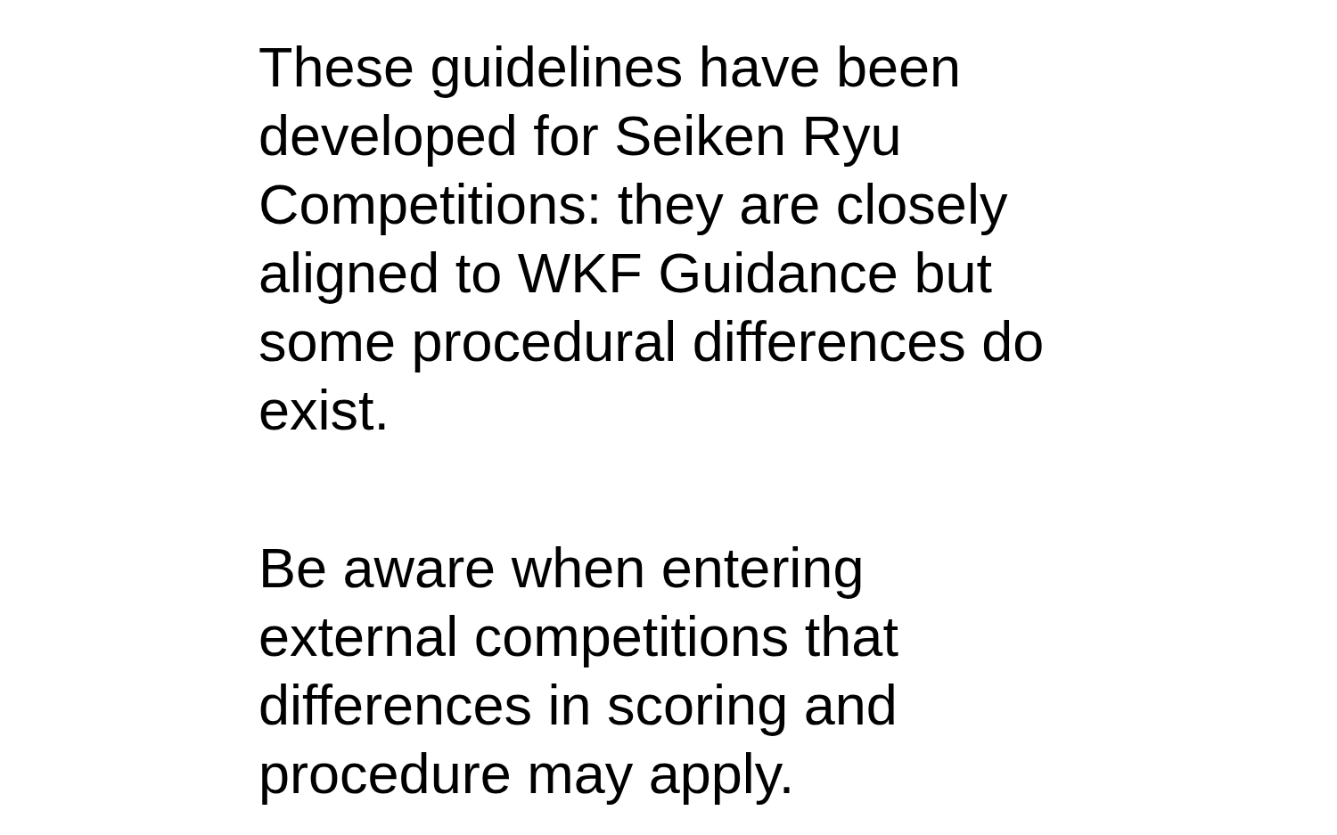These guidelines have been developed for Seiken Ryu Competitions: they are closely aligned to WKF Guidance but some procedural differences do exist.
Be aware when entering external competitions that differences in scoring and procedure may apply.